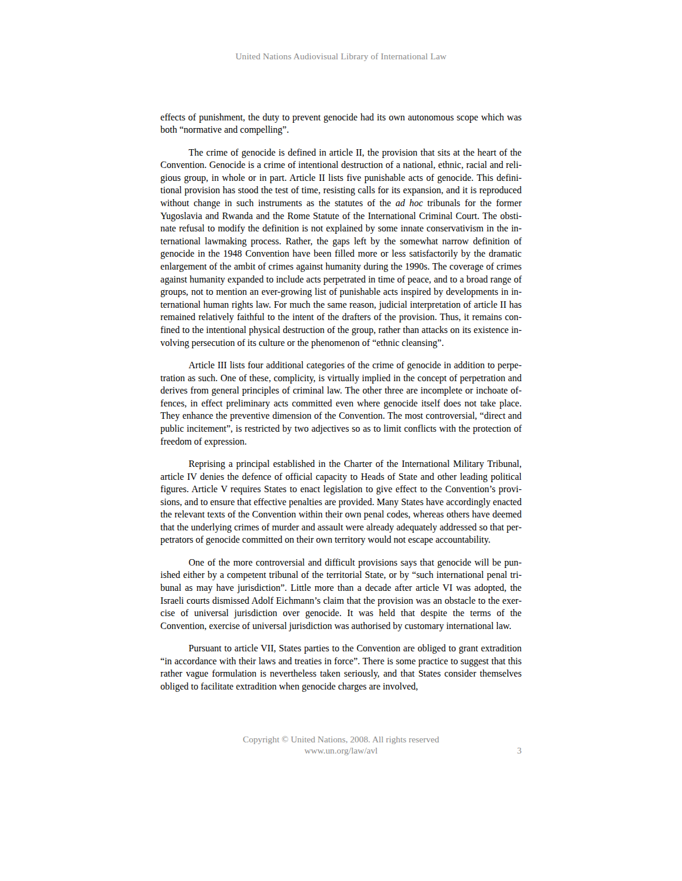United Nations Audiovisual Library of International Law
effects of punishment, the duty to prevent genocide had its own autonomous scope which was both “normative and compelling”.
The crime of genocide is defined in article II, the provision that sits at the heart of the Convention. Genocide is a crime of intentional destruction of a national, ethnic, racial and religious group, in whole or in part. Article II lists five punishable acts of genocide. This definitional provision has stood the test of time, resisting calls for its expansion, and it is reproduced without change in such instruments as the statutes of the ad hoc tribunals for the former Yugoslavia and Rwanda and the Rome Statute of the International Criminal Court. The obstinate refusal to modify the definition is not explained by some innate conservativism in the international lawmaking process. Rather, the gaps left by the somewhat narrow definition of genocide in the 1948 Convention have been filled more or less satisfactorily by the dramatic enlargement of the ambit of crimes against humanity during the 1990s. The coverage of crimes against humanity expanded to include acts perpetrated in time of peace, and to a broad range of groups, not to mention an ever-growing list of punishable acts inspired by developments in international human rights law. For much the same reason, judicial interpretation of article II has remained relatively faithful to the intent of the drafters of the provision. Thus, it remains confined to the intentional physical destruction of the group, rather than attacks on its existence involving persecution of its culture or the phenomenon of “ethnic cleansing”.
Article III lists four additional categories of the crime of genocide in addition to perpetration as such. One of these, complicity, is virtually implied in the concept of perpetration and derives from general principles of criminal law. The other three are incomplete or inchoate offences, in effect preliminary acts committed even where genocide itself does not take place. They enhance the preventive dimension of the Convention. The most controversial, “direct and public incitement”, is restricted by two adjectives so as to limit conflicts with the protection of freedom of expression.
Reprising a principal established in the Charter of the International Military Tribunal, article IV denies the defence of official capacity to Heads of State and other leading political figures. Article V requires States to enact legislation to give effect to the Convention’s provisions, and to ensure that effective penalties are provided. Many States have accordingly enacted the relevant texts of the Convention within their own penal codes, whereas others have deemed that the underlying crimes of murder and assault were already adequately addressed so that perpetrators of genocide committed on their own territory would not escape accountability.
One of the more controversial and difficult provisions says that genocide will be punished either by a competent tribunal of the territorial State, or by “such international penal tribunal as may have jurisdiction”. Little more than a decade after article VI was adopted, the Israeli courts dismissed Adolf Eichmann’s claim that the provision was an obstacle to the exercise of universal jurisdiction over genocide. It was held that despite the terms of the Convention, exercise of universal jurisdiction was authorised by customary international law.
Pursuant to article VII, States parties to the Convention are obliged to grant extradition “in accordance with their laws and treaties in force”. There is some practice to suggest that this rather vague formulation is nevertheless taken seriously, and that States consider themselves obliged to facilitate extradition when genocide charges are involved,
Copyright © United Nations, 2008. All rights reserved www.un.org/law/avl 3